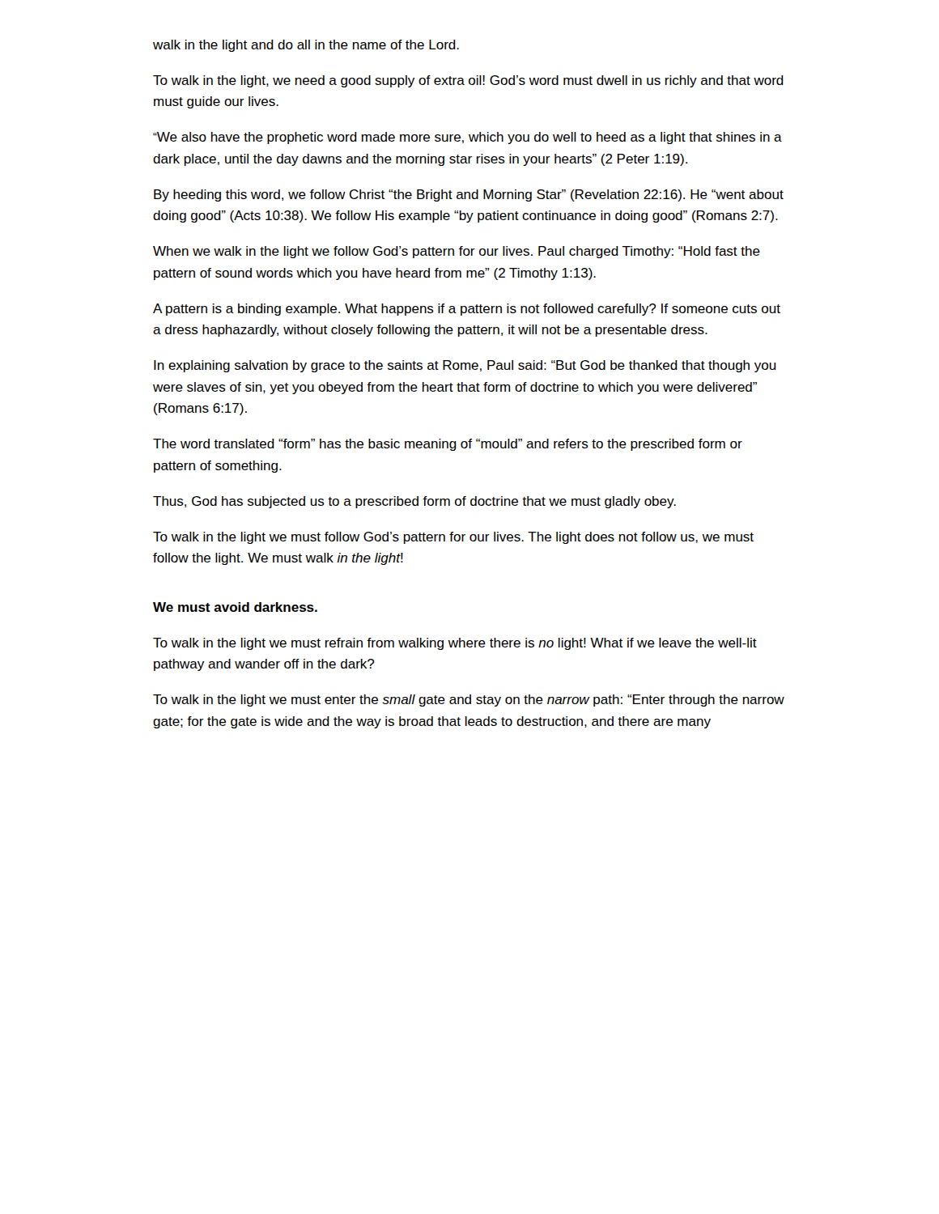walk in the light and do all in the name of the Lord.
To walk in the light, we need a good supply of extra oil! God’s word must dwell in us richly and that word must guide our lives.
“We also have the prophetic word made more sure, which you do well to heed as a light that shines in a dark place, until the day dawns and the morning star rises in your hearts” (2 Peter 1:19).
By heeding this word, we follow Christ “the Bright and Morning Star” (Revelation 22:16). He “went about doing good” (Acts 10:38). We follow His example “by patient continuance in doing good” (Romans 2:7).
When we walk in the light we follow God’s pattern for our lives. Paul charged Timothy: “Hold fast the pattern of sound words which you have heard from me” (2 Timothy 1:13).
A pattern is a binding example. What happens if a pattern is not followed carefully? If someone cuts out a dress haphazardly, without closely following the pattern, it will not be a presentable dress.
In explaining salvation by grace to the saints at Rome, Paul said: “But God be thanked that though you were slaves of sin, yet you obeyed from the heart that form of doctrine to which you were delivered” (Romans 6:17).
The word translated “form” has the basic meaning of “mould” and refers to the prescribed form or pattern of something.
Thus, God has subjected us to a prescribed form of doctrine that we must gladly obey.
To walk in the light we must follow God’s pattern for our lives. The light does not follow us, we must follow the light. We must walk in the light!
We must avoid darkness.
To walk in the light we must refrain from walking where there is no light! What if we leave the well-lit pathway and wander off in the dark?
To walk in the light we must enter the small gate and stay on the narrow path: “Enter through the narrow gate; for the gate is wide and the way is broad that leads to destruction, and there are many